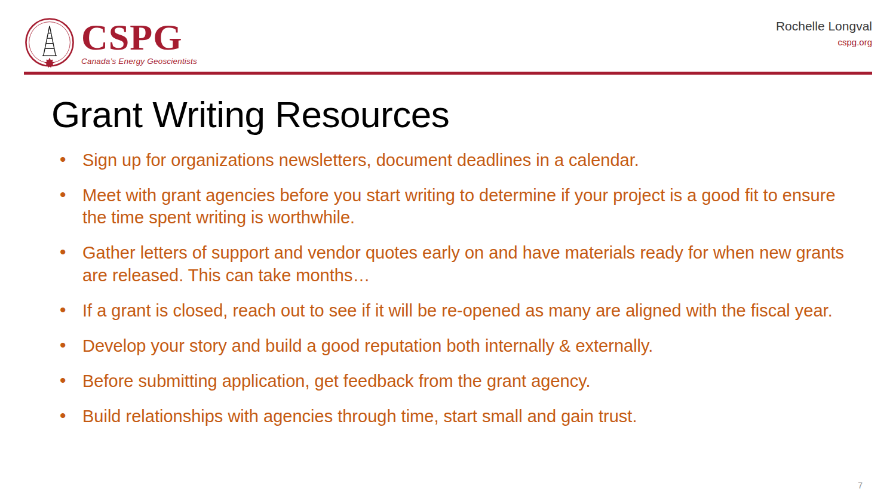CSPG Canada’s Energy Geoscientists
Rochelle Longval
cspg.org
Grant Writing Resources
Sign up for organizations newsletters, document deadlines in a calendar.
Meet with grant agencies before you start writing to determine if your project is a good fit to ensure the time spent writing is worthwhile.
Gather letters of support and vendor quotes early on and have materials ready for when new grants are released. This can take months…
If a grant is closed, reach out to see if it will be re-opened as many are aligned with the fiscal year.
Develop your story and build a good reputation both internally & externally.
Before submitting application, get feedback from the grant agency.
Build relationships with agencies through time, start small and gain trust.
7